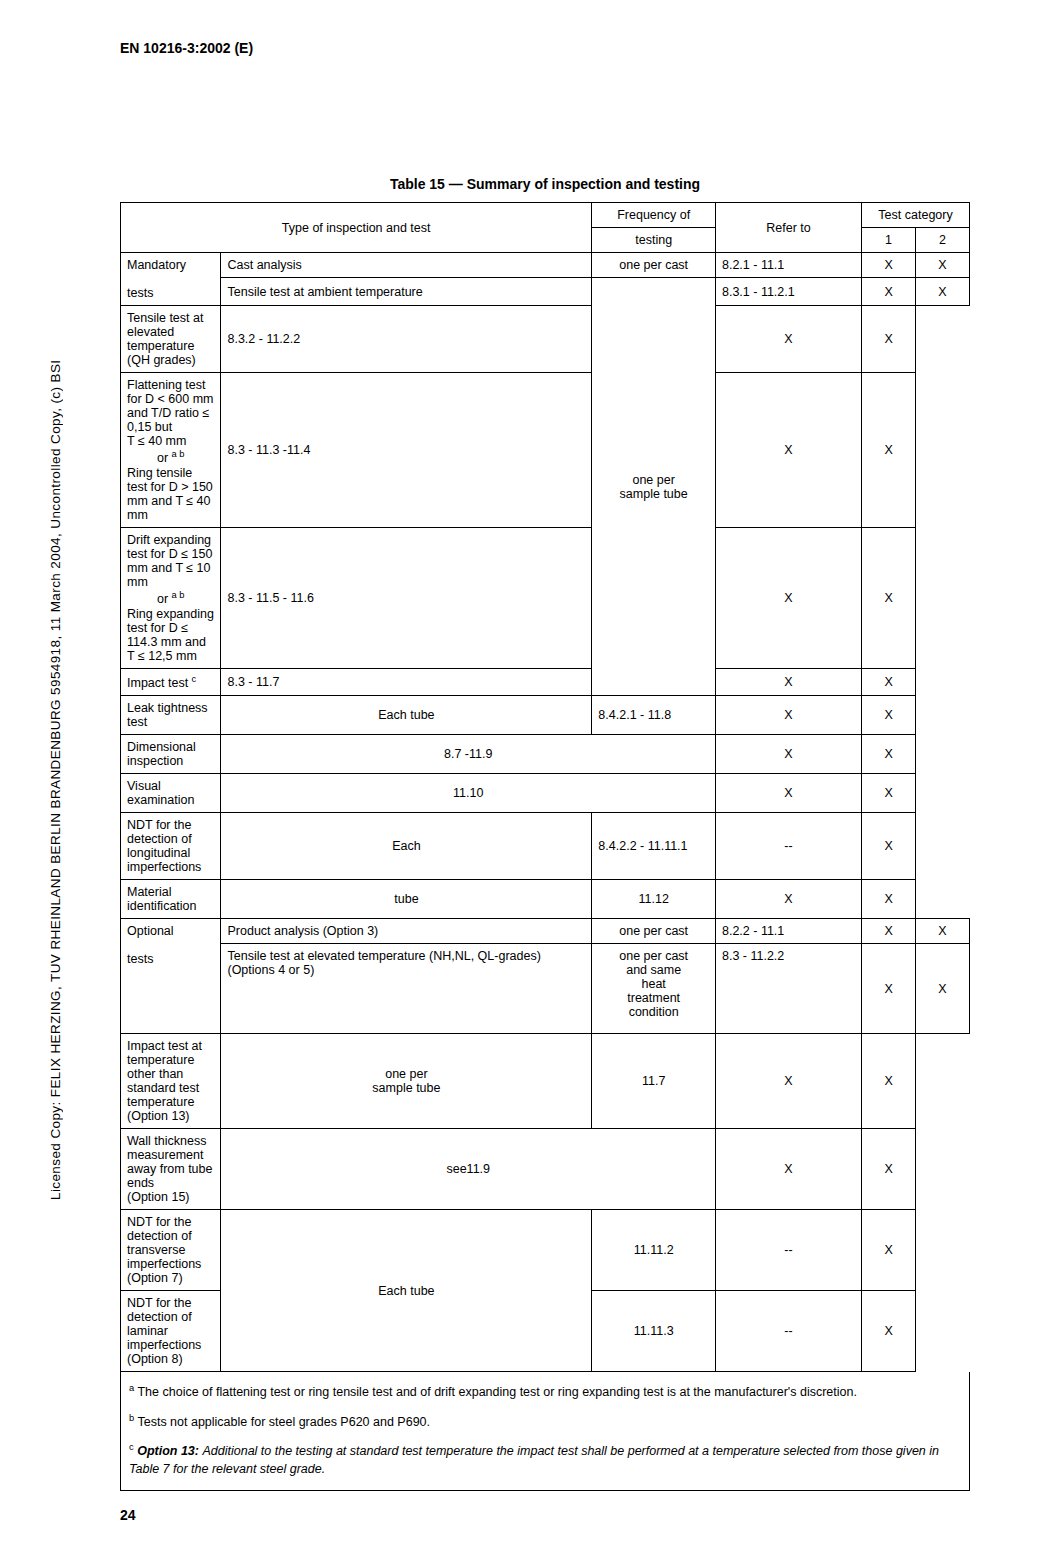Licensed Copy: FELIX HERZING, TUV RHEINLAND BERLIN BRANDENBURG 5954918, 11 March 2004, Uncontrolled Copy, (c) BSI
EN 10216-3:2002 (E)
Table 15 — Summary of inspection and testing
| Type of inspection and test | Frequency of | Refer to | Test category |
| --- | --- | --- | --- |
| testing | 1 | 2 |
| Mandatory tests | Cast analysis | one per cast | 8.2.1 - 11.1 | X | X |
| Tensile test at ambient temperature | one per sample tube | 8.3.1 - 11.2.1 | X | X |
| Tensile test at elevated temperature (QH grades) | 8.3.2 - 11.2.2 | X | X |
| Flattening test for D < 600 mm and T/D ratio ≤ 0,15 but T ≤ 40 mm or a b Ring tensile test for D > 150 mm and T ≤ 40 mm | 8.3 - 11.3 -11.4 | X | X |
| Drift expanding test for D ≤ 150 mm and T ≤ 10 mm or a b Ring expanding test for D ≤ 114.3 mm and T ≤ 12,5 mm | 8.3 - 11.5 - 11.6 | X | X |
| Impact test c | 8.3 - 11.7 | X | X |
| Leak tightness test | Each tube | 8.4.2.1 - 11.8 | X | X |
| Dimensional inspection | 8.7 -11.9 | X | X |
| Visual examination | 11.10 | X | X |
| NDT for the detection of longitudinal imperfections | Each | 8.4.2.2 - 11.11.1 | -- | X |
| Material identification | tube | 11.12 | X | X |
| Optional tests | Product analysis (Option 3) | one per cast | 8.2.2 - 11.1 | X | X |
| Tensile test at elevated temperature (NH,NL, QL-grades) (Options 4 or 5) | one per cast and same heat treatment condition | 8.3 - 11.2.2 | X | X |
| Impact test at temperature other than standard test temperature (Option 13) | one per sample tube | 11.7 | X | X |
| Wall thickness measurement away from tube ends (Option 15) | see11.9 | X | X |
| NDT for the detection of transverse imperfections (Option 7) | Each tube | 11.11.2 | -- | X |
| NDT for the detection of laminar imperfections (Option 8) | 11.11.3 | -- | X |
a The choice of flattening test or ring tensile test and of drift expanding test or ring expanding test is at the manufacturer's discretion.
b Tests not applicable for steel grades P620 and P690.
c Option 13: Additional to the testing at standard test temperature the impact test shall be performed at a temperature selected from those given in Table 7 for the relevant steel grade.
24